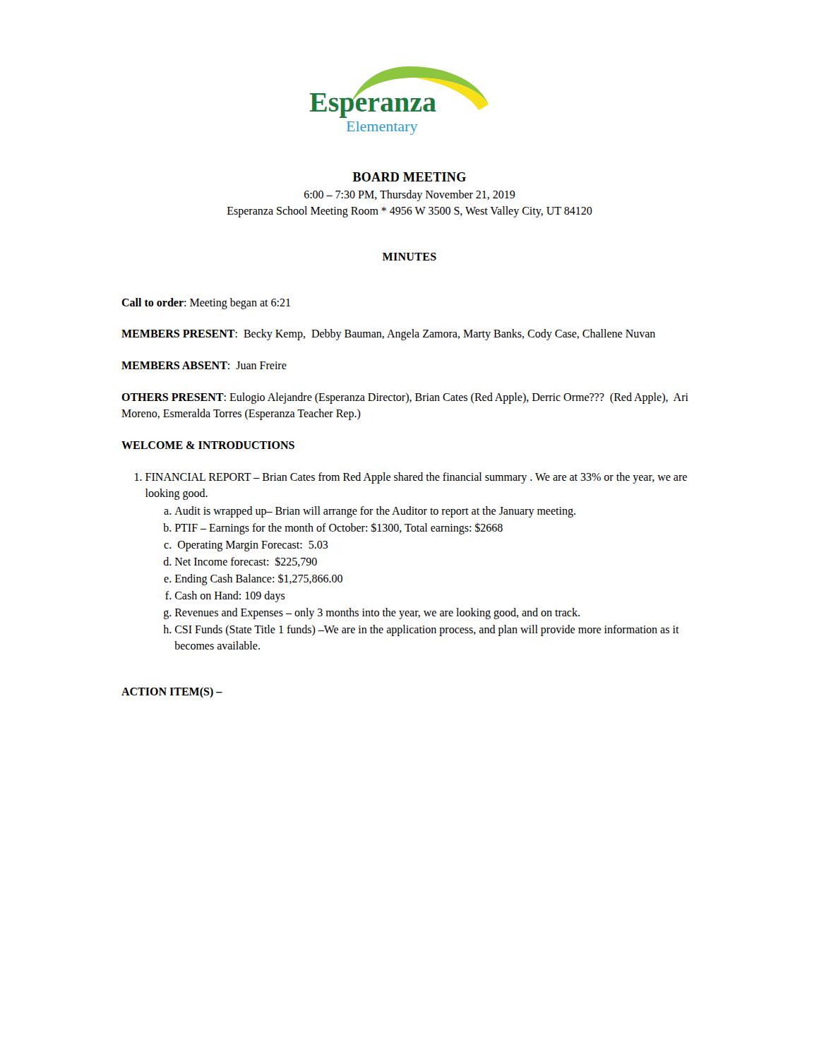Esperanza Elementary
BOARD MEETING
6:00 – 7:30 PM, Thursday November 21, 2019
Esperanza School Meeting Room * 4956 W 3500 S, West Valley City, UT 84120
MINUTES
Call to order: Meeting began at 6:21
MEMBERS PRESENT: Becky Kemp, Debby Bauman, Angela Zamora, Marty Banks, Cody Case, Challene Nuvan
MEMBERS ABSENT: Juan Freire
OTHERS PRESENT: Eulogio Alejandre (Esperanza Director), Brian Cates (Red Apple), Derric Orme??? (Red Apple), Ari Moreno, Esmeralda Torres (Esperanza Teacher Rep.)
WELCOME & INTRODUCTIONS
FINANCIAL REPORT – Brian Cates from Red Apple shared the financial summary . We are at 33% or the year, we are looking good.
Audit is wrapped up– Brian will arrange for the Auditor to report at the January meeting.
PTIF – Earnings for the month of October: $1300, Total earnings: $2668
Operating Margin Forecast: 5.03
Net Income forecast: $225,790
Ending Cash Balance: $1,275,866.00
Cash on Hand: 109 days
Revenues and Expenses – only 3 months into the year, we are looking good, and on track.
CSI Funds (State Title 1 funds) –We are in the application process, and plan will provide more information as it becomes available.
ACTION ITEM(S) –